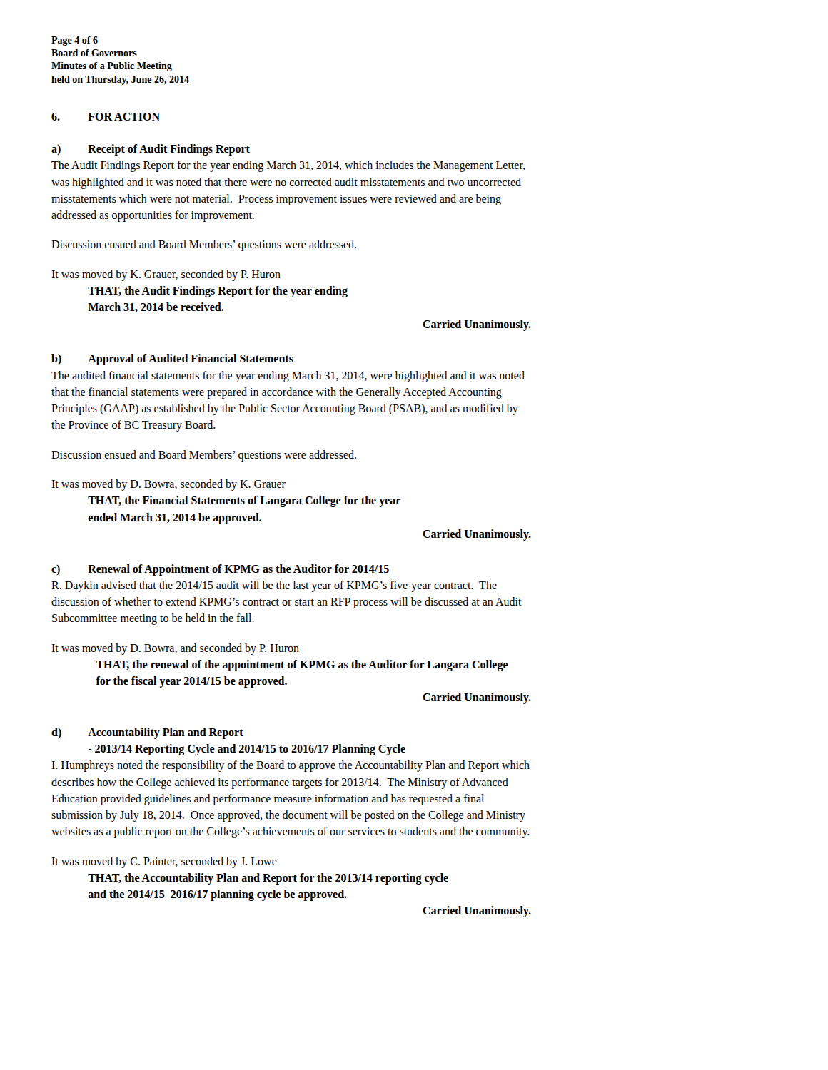Page 4 of 6
Board of Governors
Minutes of a Public Meeting
held on Thursday, June 26, 2014
6. FOR ACTION
a) Receipt of Audit Findings Report
The Audit Findings Report for the year ending March 31, 2014, which includes the Management Letter, was highlighted and it was noted that there were no corrected audit misstatements and two uncorrected misstatements which were not material. Process improvement issues were reviewed and are being addressed as opportunities for improvement.
Discussion ensued and Board Members’ questions were addressed.
It was moved by K. Grauer, seconded by P. Huron
THAT, the Audit Findings Report for the year ending
March 31, 2014 be received.
Carried Unanimously.
b) Approval of Audited Financial Statements
The audited financial statements for the year ending March 31, 2014, were highlighted and it was noted that the financial statements were prepared in accordance with the Generally Accepted Accounting Principles (GAAP) as established by the Public Sector Accounting Board (PSAB), and as modified by the Province of BC Treasury Board.
Discussion ensued and Board Members’ questions were addressed.
It was moved by D. Bowra, seconded by K. Grauer
THAT, the Financial Statements of Langara College for the year
ended March 31, 2014 be approved.
Carried Unanimously.
c) Renewal of Appointment of KPMG as the Auditor for 2014/15
R. Daykin advised that the 2014/15 audit will be the last year of KPMG’s five-year contract. The discussion of whether to extend KPMG’s contract or start an RFP process will be discussed at an Audit Subcommittee meeting to be held in the fall.
It was moved by D. Bowra, and seconded by P. Huron
THAT, the renewal of the appointment of KPMG as the Auditor for Langara College
for the fiscal year 2014/15 be approved.
Carried Unanimously.
d) Accountability Plan and Report - 2013/14 Reporting Cycle and 2014/15 to 2016/17 Planning Cycle
I. Humphreys noted the responsibility of the Board to approve the Accountability Plan and Report which describes how the College achieved its performance targets for 2013/14. The Ministry of Advanced Education provided guidelines and performance measure information and has requested a final submission by July 18, 2014. Once approved, the document will be posted on the College and Ministry websites as a public report on the College’s achievements of our services to students and the community.
It was moved by C. Painter, seconded by J. Lowe
THAT, the Accountability Plan and Report for the 2013/14 reporting cycle
and the 2014/15 2016/17 planning cycle be approved.
Carried Unanimously.